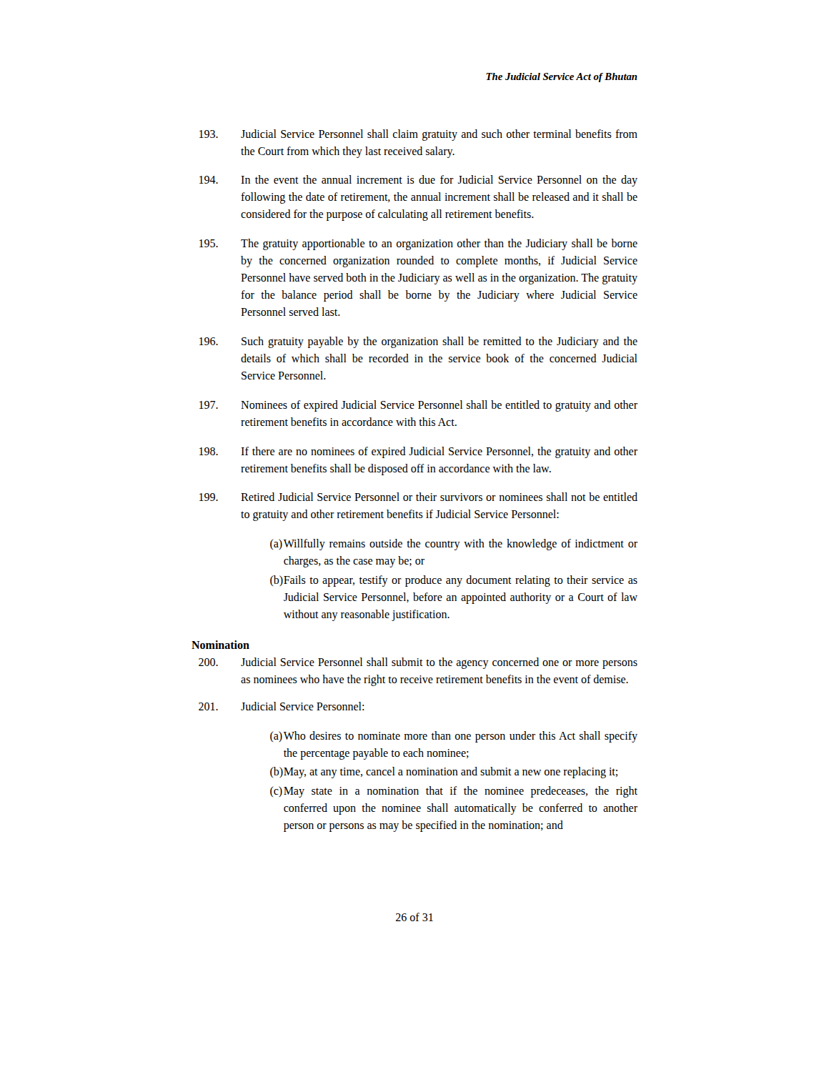The Judicial Service Act of Bhutan
193.
Judicial Service Personnel shall claim gratuity and such other terminal benefits from the Court from which they last received salary.
194.
In the event the annual increment is due for Judicial Service Personnel on the day following the date of retirement, the annual increment shall be released and it shall be considered for the purpose of calculating all retirement benefits.
195.
The gratuity apportionable to an organization other than the Judiciary shall be borne by the concerned organization rounded to complete months, if Judicial Service Personnel have served both in the Judiciary as well as in the organization. The gratuity for the balance period shall be borne by the Judiciary where Judicial Service Personnel served last.
196.
Such gratuity payable by the organization shall be remitted to the Judiciary and the details of which shall be recorded in the service book of the concerned Judicial Service Personnel.
197.
Nominees of expired Judicial Service Personnel shall be entitled to gratuity and other retirement benefits in accordance with this Act.
198.
If there are no nominees of expired Judicial Service Personnel, the gratuity and other retirement benefits shall be disposed off in accordance with the law.
199.
Retired Judicial Service Personnel or their survivors or nominees shall not be entitled to gratuity and other retirement benefits if Judicial Service Personnel:
(a)
Willfully remains outside the country with the knowledge of indictment or charges, as the case may be; or
(b)
Fails to appear, testify or produce any document relating to their service as Judicial Service Personnel, before an appointed authority or a Court of law without any reasonable justification.
Nomination
200.
Judicial Service Personnel shall submit to the agency concerned one or more persons as nominees who have the right to receive retirement benefits in the event of demise.
201.
Judicial Service Personnel:
(a)
Who desires to nominate more than one person under this Act shall specify the percentage payable to each nominee;
(b)
May, at any time, cancel a nomination and submit a new one replacing it;
(c)
May state in a nomination that if the nominee predeceases, the right conferred upon the nominee shall automatically be conferred to another person or persons as may be specified in the nomination; and
26 of 31